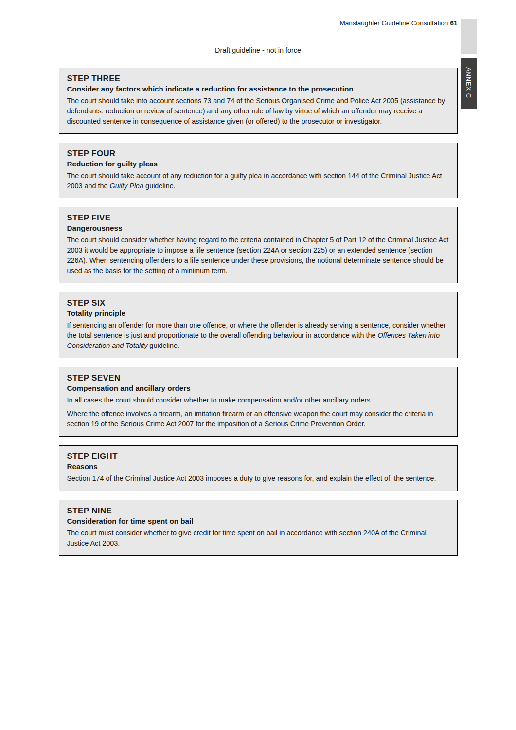ANNEX C
Manslaughter Guideline Consultation 61
Draft guideline - not in force
STEP THREE
Consider any factors which indicate a reduction for assistance to the prosecution
The court should take into account sections 73 and 74 of the Serious Organised Crime and Police Act 2005 (assistance by defendants: reduction or review of sentence) and any other rule of law by virtue of which an offender may receive a discounted sentence in consequence of assistance given (or offered) to the prosecutor or investigator.
STEP FOUR
Reduction for guilty pleas
The court should take account of any reduction for a guilty plea in accordance with section 144 of the Criminal Justice Act 2003 and the Guilty Plea guideline.
STEP FIVE
Dangerousness
The court should consider whether having regard to the criteria contained in Chapter 5 of Part 12 of the Criminal Justice Act 2003 it would be appropriate to impose a life sentence (section 224A or section 225) or an extended sentence (section 226A). When sentencing offenders to a life sentence under these provisions, the notional determinate sentence should be used as the basis for the setting of a minimum term.
STEP SIX
Totality principle
If sentencing an offender for more than one offence, or where the offender is already serving a sentence, consider whether the total sentence is just and proportionate to the overall offending behaviour in accordance with the Offences Taken into Consideration and Totality guideline.
STEP SEVEN
Compensation and ancillary orders
In all cases the court should consider whether to make compensation and/or other ancillary orders.
Where the offence involves a firearm, an imitation firearm or an offensive weapon the court may consider the criteria in section 19 of the Serious Crime Act 2007 for the imposition of a Serious Crime Prevention Order.
STEP EIGHT
Reasons
Section 174 of the Criminal Justice Act 2003 imposes a duty to give reasons for, and explain the effect of, the sentence.
STEP NINE
Consideration for time spent on bail
The court must consider whether to give credit for time spent on bail in accordance with section 240A of the Criminal Justice Act 2003.